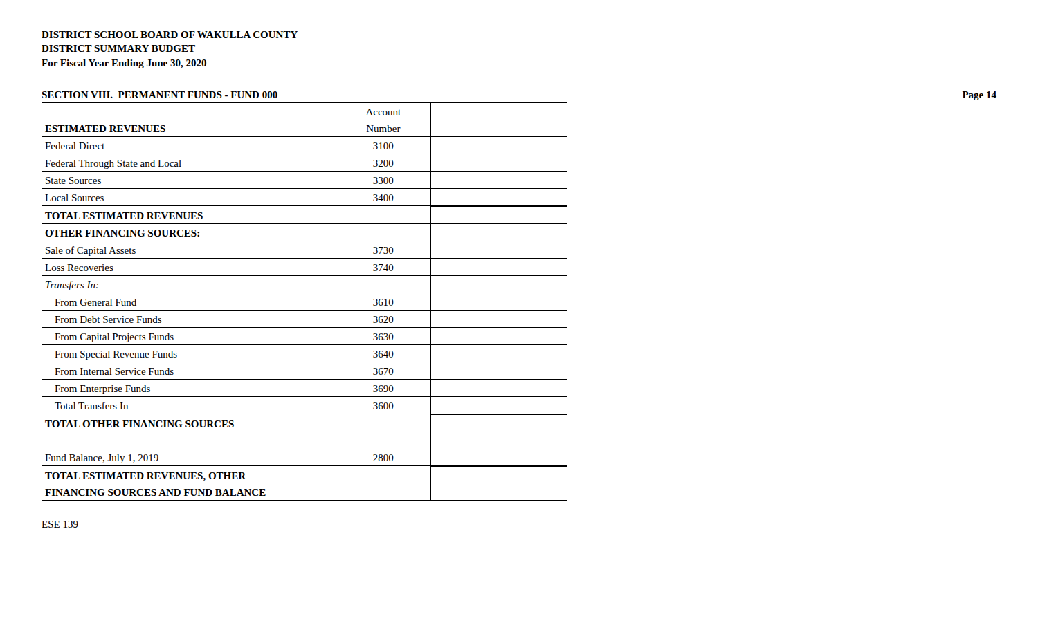DISTRICT SCHOOL BOARD OF WAKULLA COUNTY
DISTRICT SUMMARY BUDGET
For Fiscal Year Ending June 30, 2020
SECTION VIII. PERMANENT FUNDS - FUND 000 Page 14
| | Account | |
| ESTIMATED REVENUES | Number | |
| Federal Direct | 3100 | |
| Federal Through State and Local | 3200 | |
| State Sources | 3300 | |
| Local Sources | 3400 | |
| TOTAL ESTIMATED REVENUES | | |
| OTHER FINANCING SOURCES: | | |
| Sale of Capital Assets | 3730 | |
| Loss Recoveries | 3740 | |
| Transfers In: | | |
| From General Fund | 3610 | |
| From Debt Service Funds | 3620 | |
| From Capital Projects Funds | 3630 | |
| From Special Revenue Funds | 3640 | |
| From Internal Service Funds | 3670 | |
| From Enterprise Funds | 3690 | |
| Total Transfers In | 3600 | |
| TOTAL OTHER FINANCING SOURCES | | |
| Fund Balance, July 1, 2019 | 2800 | |
| TOTAL ESTIMATED REVENUES, OTHER | | |
| FINANCING SOURCES AND FUND BALANCE | | |
ESE 139